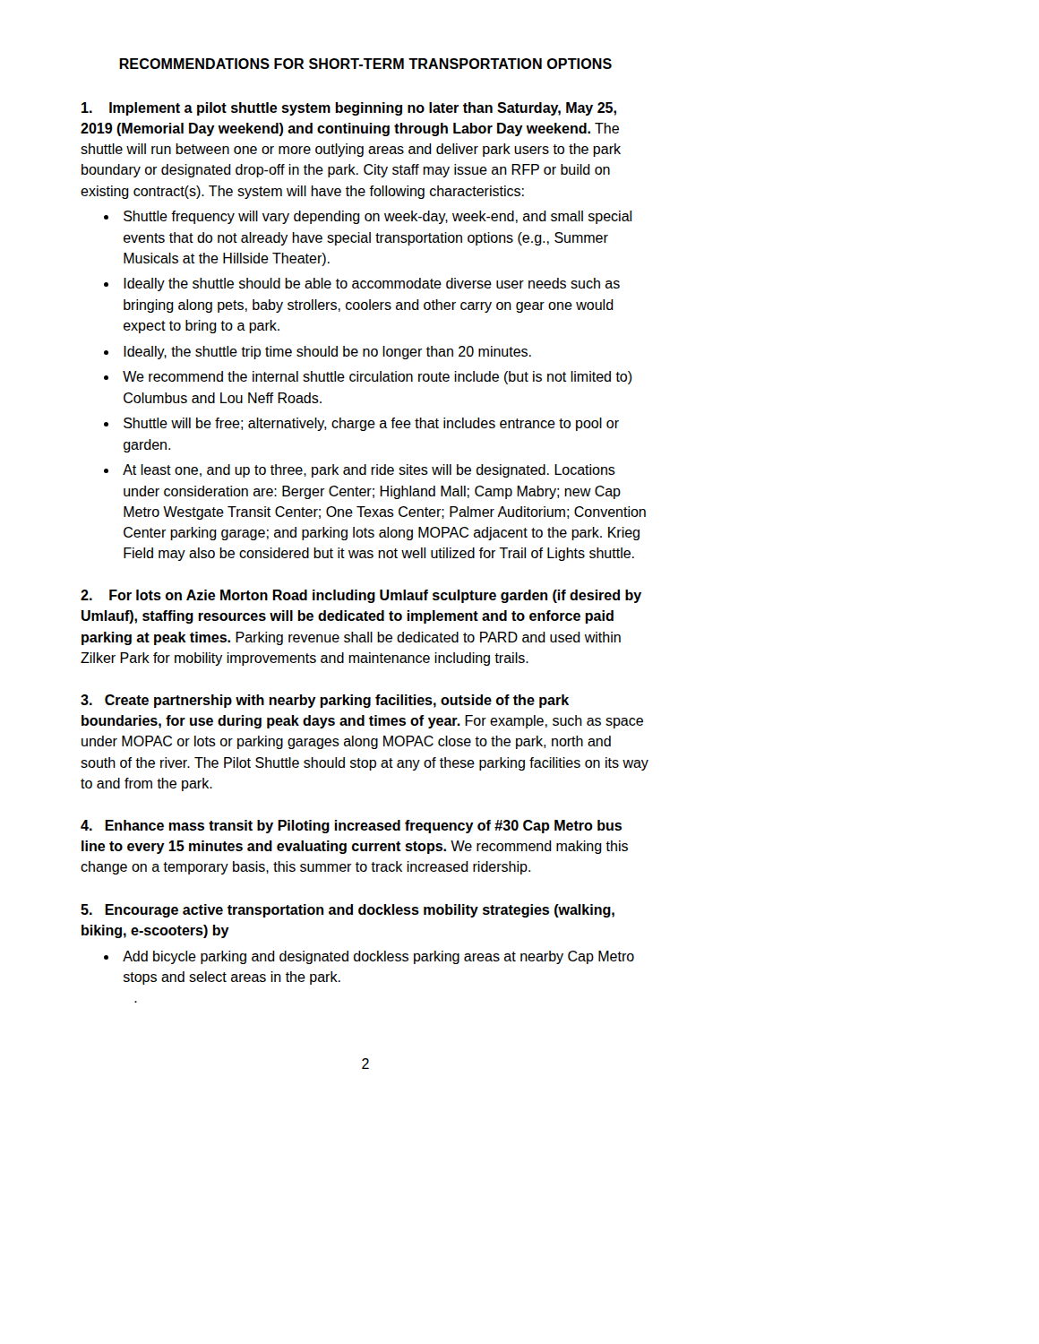RECOMMENDATIONS FOR SHORT-TERM TRANSPORTATION OPTIONS
1. Implement a pilot shuttle system beginning no later than Saturday, May 25, 2019 (Memorial Day weekend) and continuing through Labor Day weekend. The shuttle will run between one or more outlying areas and deliver park users to the park boundary or designated drop-off in the park. City staff may issue an RFP or build on existing contract(s). The system will have the following characteristics:
Shuttle frequency will vary depending on week-day, week-end, and small special events that do not already have special transportation options (e.g., Summer Musicals at the Hillside Theater).
Ideally the shuttle should be able to accommodate diverse user needs such as bringing along pets, baby strollers, coolers and other carry on gear one would expect to bring to a park.
Ideally, the shuttle trip time should be no longer than 20 minutes.
We recommend the internal shuttle circulation route include (but is not limited to) Columbus and Lou Neff Roads.
Shuttle will be free; alternatively, charge a fee that includes entrance to pool or garden.
At least one, and up to three, park and ride sites will be designated. Locations under consideration are: Berger Center; Highland Mall; Camp Mabry; new Cap Metro Westgate Transit Center; One Texas Center; Palmer Auditorium; Convention Center parking garage; and parking lots along MOPAC adjacent to the park. Krieg Field may also be considered but it was not well utilized for Trail of Lights shuttle.
2. For lots on Azie Morton Road including Umlauf sculpture garden (if desired by Umlauf), staffing resources will be dedicated to implement and to enforce paid parking at peak times. Parking revenue shall be dedicated to PARD and used within Zilker Park for mobility improvements and maintenance including trails.
3. Create partnership with nearby parking facilities, outside of the park boundaries, for use during peak days and times of year. For example, such as space under MOPAC or lots or parking garages along MOPAC close to the park, north and south of the river. The Pilot Shuttle should stop at any of these parking facilities on its way to and from the park.
4. Enhance mass transit by Piloting increased frequency of #30 Cap Metro bus line to every 15 minutes and evaluating current stops. We recommend making this change on a temporary basis, this summer to track increased ridership.
5. Encourage active transportation and dockless mobility strategies (walking, biking, e-scooters) by
Add bicycle parking and designated dockless parking areas at nearby Cap Metro stops and select areas in the park.
.
2